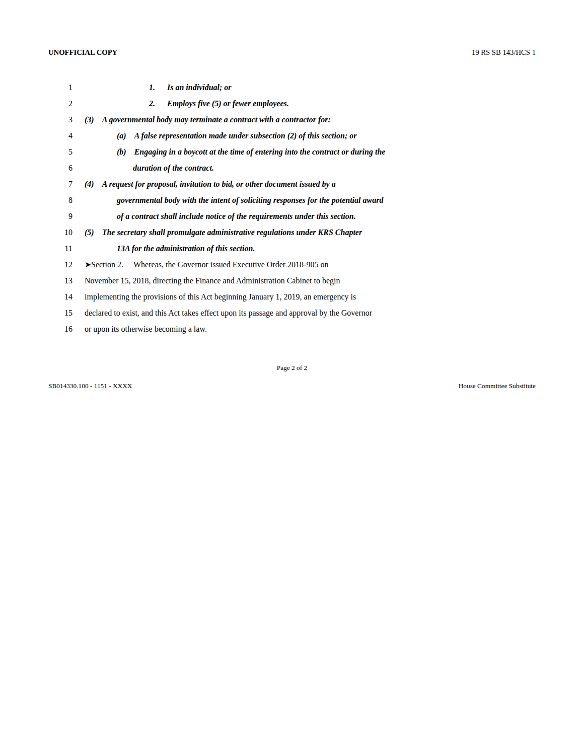Unofficial Copy
19 RS SB 143/HCS 1
1
1. Is an individual; or
2
2. Employs five (5) or fewer employees.
3
(3) A governmental body may terminate a contract with a contractor for:
4
(a) A false representation made under subsection (2) of this section; or
5
(b) Engaging in a boycott at the time of entering into the contract or during the
6
duration of the contract.
7
(4) A request for proposal, invitation to bid, or other document issued by a
8
governmental body with the intent of soliciting responses for the potential award
9
of a contract shall include notice of the requirements under this section.
10
(5) The secretary shall promulgate administrative regulations under KRS Chapter
11
13A for the administration of this section.
12
➤Section 2. Whereas, the Governor issued Executive Order 2018-905 on
13
November 15, 2018, directing the Finance and Administration Cabinet to begin
14
implementing the provisions of this Act beginning January 1, 2019, an emergency is
15
declared to exist, and this Act takes effect upon its passage and approval by the Governor
16
or upon its otherwise becoming a law.
Page 2 of 2
SB014330.100 - 1151 - XXXX
House Committee Substitute